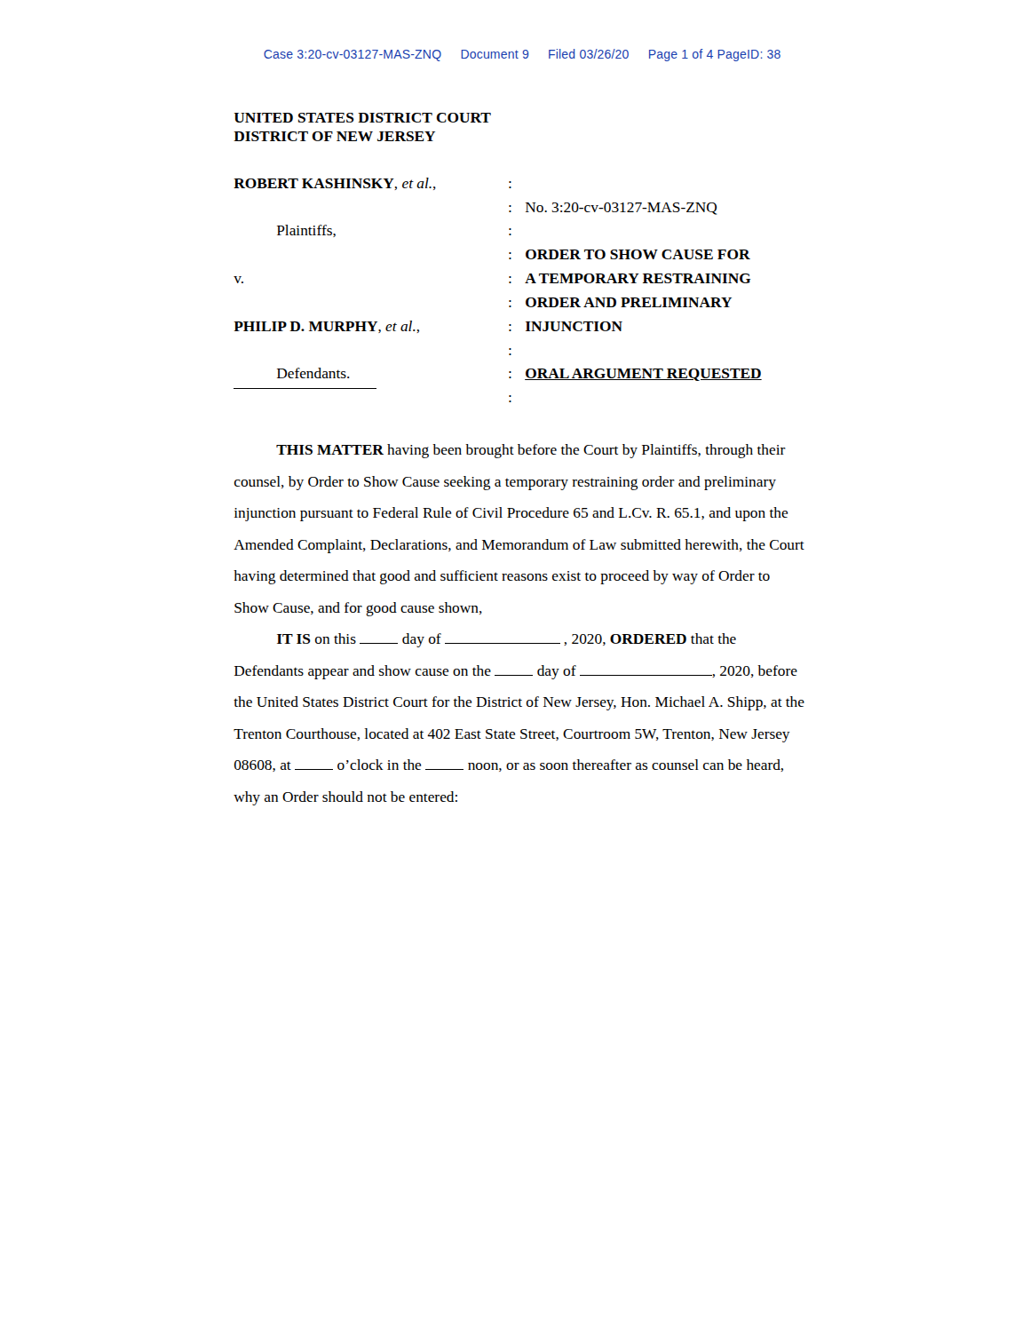Case 3:20-cv-03127-MAS-ZNQ Document 9 Filed 03/26/20 Page 1 of 4 PageID: 38
UNITED STATES DISTRICT COURT
DISTRICT OF NEW JERSEY
| ROBERT KASHINSKY , et al. , | : | |
| | : | No. 3:20-cv-03127-MAS-ZNQ |
| Plaintiffs, | : | |
| | : | ORDER TO SHOW CAUSE FOR |
| v. | : | A TEMPORARY RESTRAINING |
| | : | ORDER AND PRELIMINARY |
| PHILIP D. MURPHY , et al. , | : | INJUNCTION |
| | : | |
| Defendants. | : | ORAL ARGUMENT REQUESTED |
| | : | |
THIS MATTER having been brought before the Court by Plaintiffs, through their counsel, by Order to Show Cause seeking a temporary restraining order and preliminary injunction pursuant to Federal Rule of Civil Procedure 65 and L.Cv. R. 65.1, and upon the Amended Complaint, Declarations, and Memorandum of Law submitted herewith, the Court having determined that good and sufficient reasons exist to proceed by way of Order to Show Cause, and for good cause shown,
IT IS on this day of , 2020, ORDERED that the Defendants appear and show cause on the day of , 2020, before the United States District Court for the District of New Jersey, Hon. Michael A. Shipp, at the Trenton Courthouse, located at 402 East State Street, Courtroom 5W, Trenton, New Jersey 08608, at o’clock in the noon, or as soon thereafter as counsel can be heard, why an Order should not be entered: